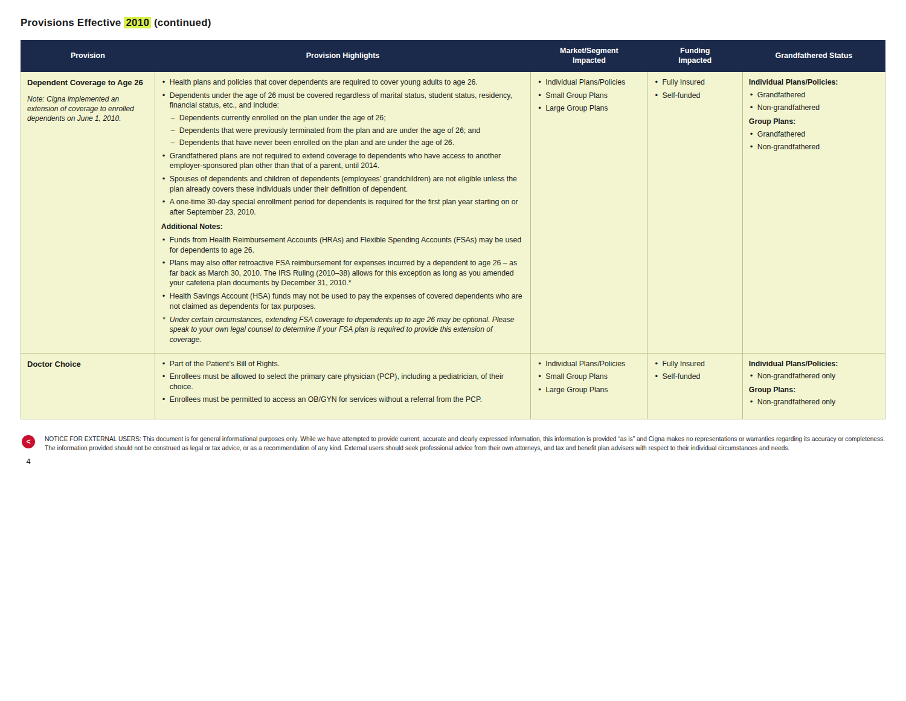Provisions Effective 2010 (continued)
| Provision | Provision Highlights | Market/Segment Impacted | Funding Impacted | Grandfathered Status |
| --- | --- | --- | --- | --- |
| Dependent Coverage to Age 26 Note: Cigna implemented an extension of coverage to enrolled dependents on June 1, 2010. | Health plans and policies that cover dependents are required to cover young adults to age 26. Dependents under the age of 26 must be covered regardless of marital status, student status, residency, financial status, etc., and include: Dependents currently enrolled on the plan under the age of 26; Dependents that were previously terminated from the plan and are under the age of 26; and Dependents that have never been enrolled on the plan and are under the age of 26. Grandfathered plans are not required to extend coverage to dependents who have access to another employer-sponsored plan other than that of a parent, until 2014. Spouses of dependents and children of dependents (employees’ grandchildren) are not eligible unless the plan already covers these individuals under their definition of dependent. A one-time 30-day special enrollment period for dependents is required for the first plan year starting on or after September 23, 2010. Additional Notes: Funds from Health Reimbursement Accounts (HRAs) and Flexible Spending Accounts (FSAs) may be used for dependents to age 26. Plans may also offer retroactive FSA reimbursement for expenses incurred by a dependent to age 26 – as far back as March 30, 2010. The IRS Ruling (2010–38) allows for this exception as long as you amended your cafeteria plan documents by December 31, 2010.* Health Savings Account (HSA) funds may not be used to pay the expenses of covered dependents who are not claimed as dependents for tax purposes. Under certain circumstances, extending FSA coverage to dependents up to age 26 may be optional. Please speak to your own legal counsel to determine if your FSA plan is required to provide this extension of coverage. | Individual Plans/Policies Small Group Plans Large Group Plans | Fully Insured Self-funded | Individual Plans/Policies: Grandfathered Non-grandfathered Group Plans: Grandfathered Non-grandfathered |
| Doctor Choice | Part of the Patient’s Bill of Rights. Enrollees must be allowed to select the primary care physician (PCP), including a pediatrician, of their choice. Enrollees must be permitted to access an OB/GYN for services without a referral from the PCP. | Individual Plans/Policies Small Group Plans Large Group Plans | Fully Insured Self-funded | Individual Plans/Policies: Non-grandfathered only Group Plans: Non-grandfathered only |
< 4
NOTICE FOR EXTERNAL USERS: This document is for general informational purposes only. While we have attempted to provide current, accurate and clearly expressed information, this information is provided “as is” and Cigna makes no representations or warranties regarding its accuracy or completeness. The information provided should not be construed as legal or tax advice, or as a recommendation of any kind. External users should seek professional advice from their own attorneys, and tax and benefit plan advisers with respect to their individual circumstances and needs.